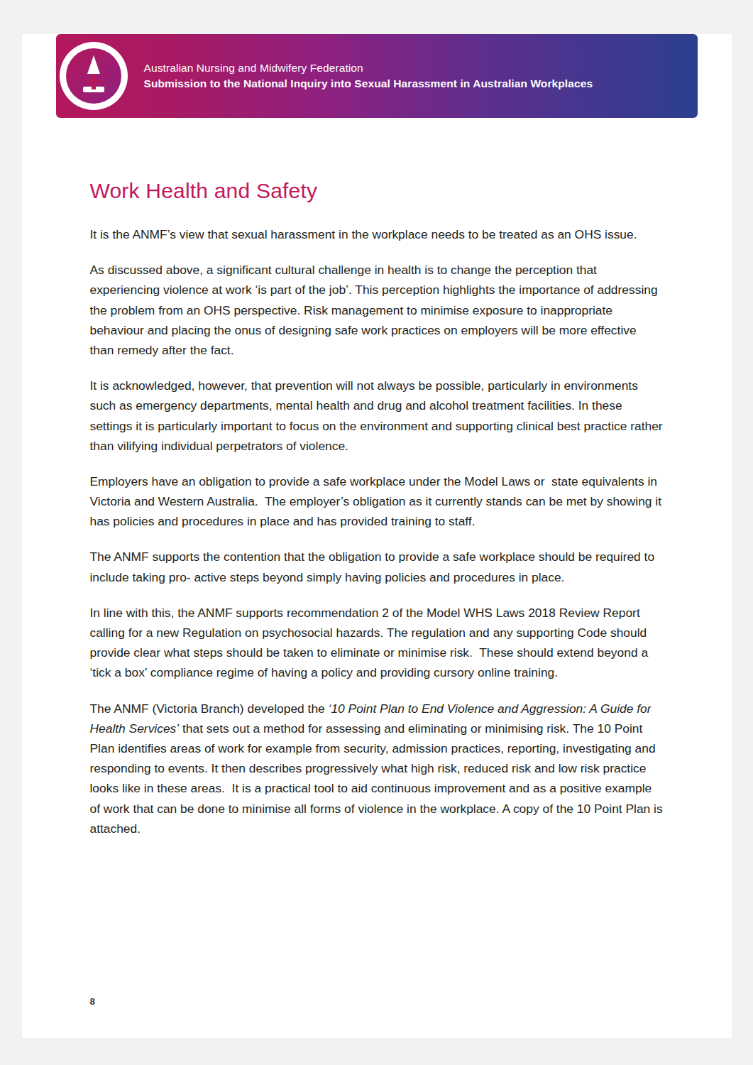Australian Nursing and Midwifery Federation
Submission to the National Inquiry into Sexual Harassment in Australian Workplaces
Work Health and Safety
It is the ANMF’s view that sexual harassment in the workplace needs to be treated as an OHS issue.
As discussed above, a significant cultural challenge in health is to change the perception that experiencing violence at work ‘is part of the job’. This perception highlights the importance of addressing the problem from an OHS perspective. Risk management to minimise exposure to inappropriate behaviour and placing the onus of designing safe work practices on employers will be more effective than remedy after the fact.
It is acknowledged, however, that prevention will not always be possible, particularly in environments such as emergency departments, mental health and drug and alcohol treatment facilities. In these settings it is particularly important to focus on the environment and supporting clinical best practice rather than vilifying individual perpetrators of violence.
Employers have an obligation to provide a safe workplace under the Model Laws or state equivalents in Victoria and Western Australia. The employer’s obligation as it currently stands can be met by showing it has policies and procedures in place and has provided training to staff.
The ANMF supports the contention that the obligation to provide a safe workplace should be required to include taking pro- active steps beyond simply having policies and procedures in place.
In line with this, the ANMF supports recommendation 2 of the Model WHS Laws 2018 Review Report calling for a new Regulation on psychosocial hazards. The regulation and any supporting Code should provide clear what steps should be taken to eliminate or minimise risk. These should extend beyond a ‘tick a box’ compliance regime of having a policy and providing cursory online training.
The ANMF (Victoria Branch) developed the ‘10 Point Plan to End Violence and Aggression: A Guide for Health Services’ that sets out a method for assessing and eliminating or minimising risk. The 10 Point Plan identifies areas of work for example from security, admission practices, reporting, investigating and responding to events. It then describes progressively what high risk, reduced risk and low risk practice looks like in these areas. It is a practical tool to aid continuous improvement and as a positive example of work that can be done to minimise all forms of violence in the workplace. A copy of the 10 Point Plan is attached.
8